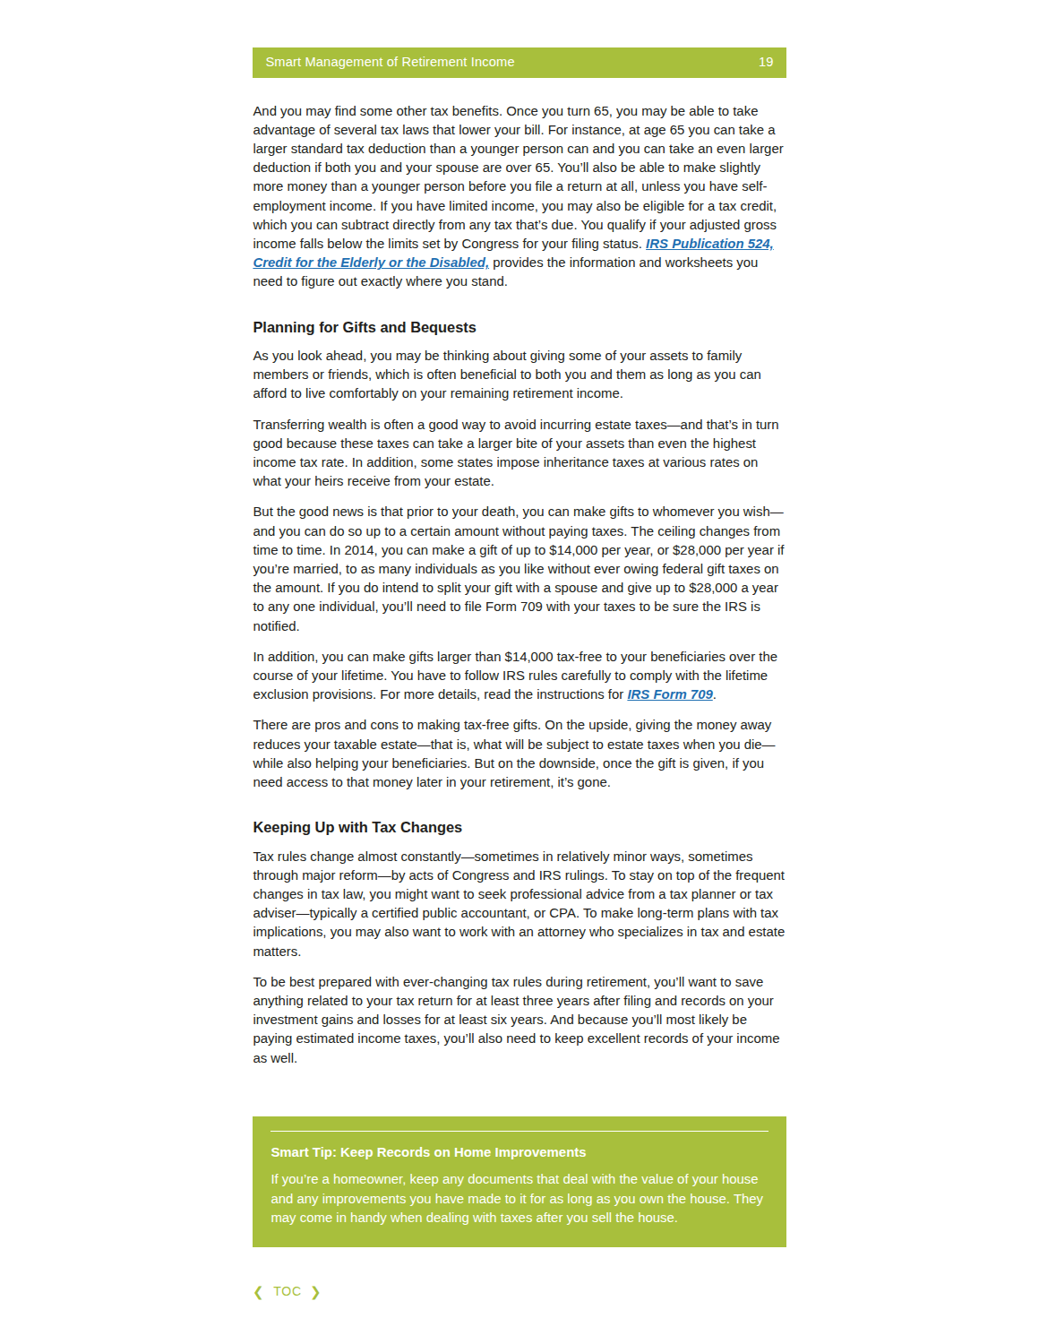Smart Management of Retirement Income 19
And you may find some other tax benefits. Once you turn 65, you may be able to take advantage of several tax laws that lower your bill. For instance, at age 65 you can take a larger standard tax deduction than a younger person can and you can take an even larger deduction if both you and your spouse are over 65. You’ll also be able to make slightly more money than a younger person before you file a return at all, unless you have self-employment income. If you have limited income, you may also be eligible for a tax credit, which you can subtract directly from any tax that’s due. You qualify if your adjusted gross income falls below the limits set by Congress for your filing status. IRS Publication 524, Credit for the Elderly or the Disabled, provides the information and worksheets you need to figure out exactly where you stand.
Planning for Gifts and Bequests
As you look ahead, you may be thinking about giving some of your assets to family members or friends, which is often beneficial to both you and them as long as you can afford to live comfortably on your remaining retirement income.
Transferring wealth is often a good way to avoid incurring estate taxes—and that’s in turn good because these taxes can take a larger bite of your assets than even the highest income tax rate. In addition, some states impose inheritance taxes at various rates on what your heirs receive from your estate.
But the good news is that prior to your death, you can make gifts to whomever you wish—and you can do so up to a certain amount without paying taxes. The ceiling changes from time to time. In 2014, you can make a gift of up to $14,000 per year, or $28,000 per year if you’re married, to as many individuals as you like without ever owing federal gift taxes on the amount. If you do intend to split your gift with a spouse and give up to $28,000 a year to any one individual, you’ll need to file Form 709 with your taxes to be sure the IRS is notified.
In addition, you can make gifts larger than $14,000 tax-free to your beneficiaries over the course of your lifetime. You have to follow IRS rules carefully to comply with the lifetime exclusion provisions. For more details, read the instructions for IRS Form 709.
There are pros and cons to making tax-free gifts. On the upside, giving the money away reduces your taxable estate—that is, what will be subject to estate taxes when you die—while also helping your beneficiaries. But on the downside, once the gift is given, if you need access to that money later in your retirement, it’s gone.
Keeping Up with Tax Changes
Tax rules change almost constantly—sometimes in relatively minor ways, sometimes through major reform—by acts of Congress and IRS rulings. To stay on top of the frequent changes in tax law, you might want to seek professional advice from a tax planner or tax adviser—typically a certified public accountant, or CPA. To make long-term plans with tax implications, you may also want to work with an attorney who specializes in tax and estate matters.
To be best prepared with ever-changing tax rules during retirement, you’ll want to save anything related to your tax return for at least three years after filing and records on your investment gains and losses for at least six years. And because you’ll most likely be paying estimated income taxes, you’ll also need to keep excellent records of your income as well.
Smart Tip: Keep Records on Home Improvements
If you’re a homeowner, keep any documents that deal with the value of your house and any improvements you have made to it for as long as you own the house. They may come in handy when dealing with taxes after you sell the house.
❮ TOC ❯